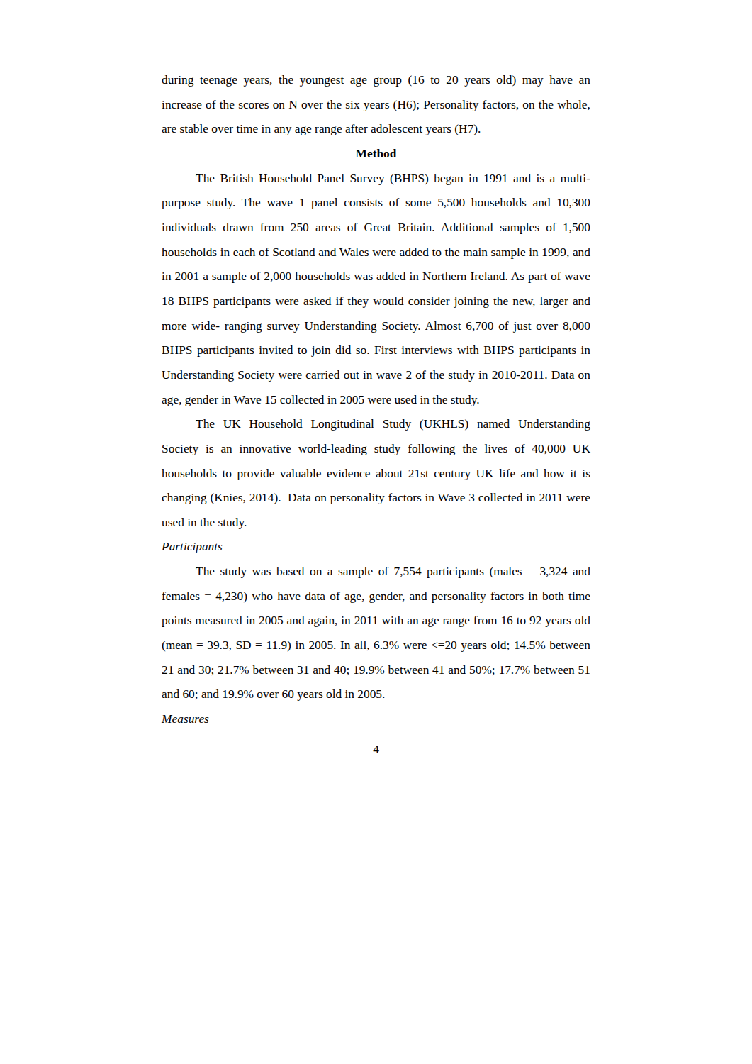during teenage years, the youngest age group (16 to 20 years old) may have an increase of the scores on N over the six years (H6); Personality factors, on the whole, are stable over time in any age range after adolescent years (H7).
Method
The British Household Panel Survey (BHPS) began in 1991 and is a multi-purpose study. The wave 1 panel consists of some 5,500 households and 10,300 individuals drawn from 250 areas of Great Britain. Additional samples of 1,500 households in each of Scotland and Wales were added to the main sample in 1999, and in 2001 a sample of 2,000 households was added in Northern Ireland. As part of wave 18 BHPS participants were asked if they would consider joining the new, larger and more wide- ranging survey Understanding Society. Almost 6,700 of just over 8,000 BHPS participants invited to join did so. First interviews with BHPS participants in Understanding Society were carried out in wave 2 of the study in 2010-2011. Data on age, gender in Wave 15 collected in 2005 were used in the study.
The UK Household Longitudinal Study (UKHLS) named Understanding Society is an innovative world-leading study following the lives of 40,000 UK households to provide valuable evidence about 21st century UK life and how it is changing (Knies, 2014). Data on personality factors in Wave 3 collected in 2011 were used in the study.
Participants
The study was based on a sample of 7,554 participants (males = 3,324 and females = 4,230) who have data of age, gender, and personality factors in both time points measured in 2005 and again, in 2011 with an age range from 16 to 92 years old (mean = 39.3, SD = 11.9) in 2005. In all, 6.3% were <=20 years old; 14.5% between 21 and 30; 21.7% between 31 and 40; 19.9% between 41 and 50%; 17.7% between 51 and 60; and 19.9% over 60 years old in 2005.
Measures
4